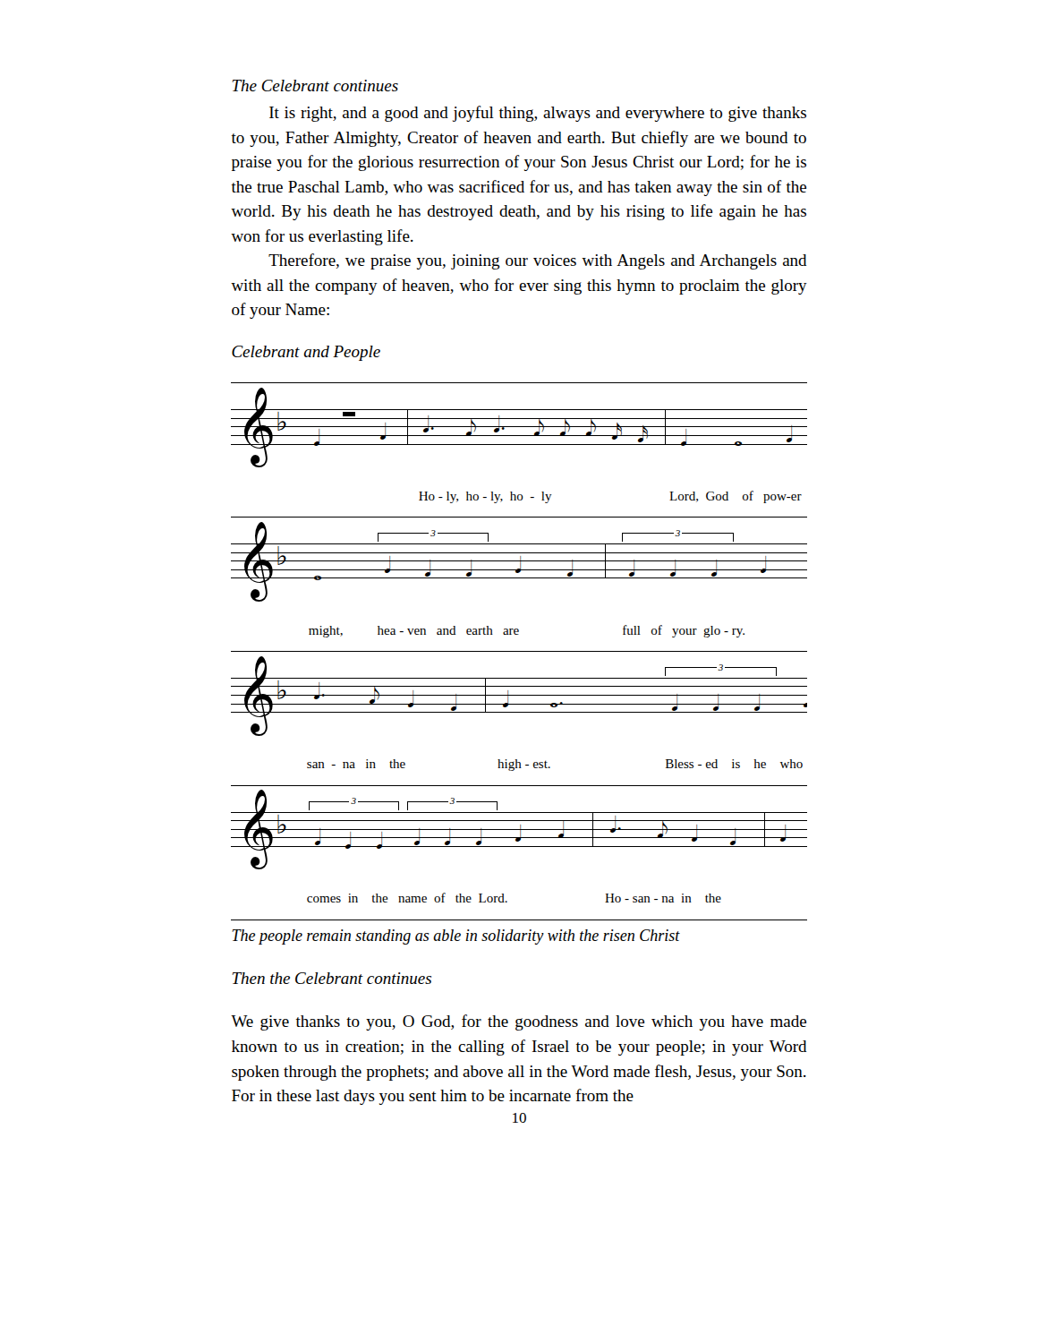The Celebrant continues
It is right, and a good and joyful thing, always and everywhere to give thanks to you, Father Almighty, Creator of heaven and earth. But chiefly are we bound to praise you for the glorious resurrection of your Son Jesus Christ our Lord; for he is the true Paschal Lamb, who was sacrificed for us, and has taken away the sin of the world. By his death he has destroyed death, and by his rising to life again he has won for us everlasting life.
Therefore, we praise you, joining our voices with Angels and Archangels and with all the company of heaven, who for ever sing this hymn to proclaim the glory of your Name:
Celebrant and People
𝄞
♭
𝅘𝅥
𝅘𝅥
𝅘𝅥⸳
𝅘𝅥𝅮
𝅘𝅥⸳
𝅘𝅥𝅮
𝅘𝅥𝅮
𝅘𝅥𝅮
𝅘𝅥𝅯
𝅘𝅥𝅯
𝅘𝅥
𝅝
𝅘𝅥
𝅘𝅥𝅮
𝅘𝅥𝅮
𝅘𝅥
Ho - ly, ho - ly, ho - ly
Lord, God of pow-er and
𝄞
♭
𝅝
3
𝅘𝅥
𝅘𝅥
𝅘𝅥
𝅘𝅥
𝅘𝅥
3
𝅘𝅥
𝅘𝅥
𝅘𝅥
𝅘𝅥
𝅝
𝅘𝅥
might,
hea - ven and earth are
full of your glo - ry.
Ho -
𝄞
♭
𝅘𝅥⸳
𝅘𝅥𝅮
𝅘𝅥
𝅘𝅥
𝅘𝅥
𝅝⸳
3
𝅘𝅥
𝅘𝅥
𝅘𝅥
𝅘𝅥
𝅘𝅥
san - na in the
high - est.
Bless - ed is he who
𝄞
♭
3
𝅘𝅥
𝅘𝅥
𝅘𝅥
3
𝅘𝅥
𝅘𝅥
𝅘𝅥
𝅘𝅥
𝅘𝅥
𝅘𝅥⸳
𝅘𝅥𝅮
𝅘𝅥
𝅘𝅥
𝅘𝅥
𝅝⸳
𝅝
comes in the name of the Lord.
Ho - san - na in the
high - est.
The people remain standing as able in solidarity with the risen Christ
Then the Celebrant continues
We give thanks to you, O God, for the goodness and love which you have made known to us in creation; in the calling of Israel to be your people; in your Word spoken through the prophets; and above all in the Word made flesh, Jesus, your Son. For in these last days you sent him to be incarnate from the
10